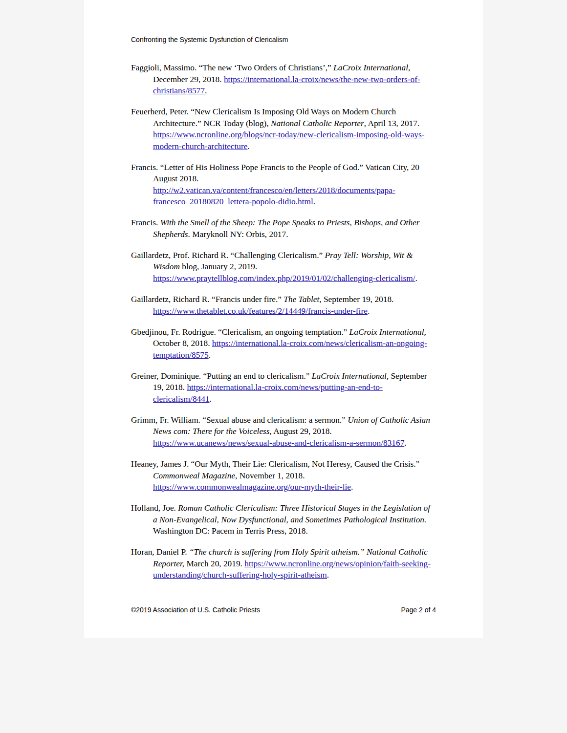Confronting the Systemic Dysfunction of Clericalism
Faggioli, Massimo. “The new ‘Two Orders of Christians’,” LaCroix International, December 29, 2018. https://international.la-croix/news/the-new-two-orders-of-christians/8577.
Feuerherd, Peter. “New Clericalism Is Imposing Old Ways on Modern Church Architecture.” NCR Today (blog), National Catholic Reporter, April 13, 2017. https://www.ncronline.org/blogs/ncr-today/new-clericalism-imposing-old-ways-modern-church-architecture.
Francis. “Letter of His Holiness Pope Francis to the People of God.” Vatican City, 20 August 2018. http://w2.vatican.va/content/francesco/en/letters/2018/documents/papa-francesco_20180820_lettera-popolo-didio.html.
Francis. With the Smell of the Sheep: The Pope Speaks to Priests, Bishops, and Other Shepherds. Maryknoll NY: Orbis, 2017.
Gaillardetz, Prof. Richard R. “Challenging Clericalism.” Pray Tell: Worship, Wit & Wisdom blog, January 2, 2019. https://www.praytellblog.com/index.php/2019/01/02/challenging-clericalism/.
Gaillardetz, Richard R. “Francis under fire.” The Tablet, September 19, 2018. https://www.thetablet.co.uk/features/2/14449/francis-under-fire.
Gbedjinou, Fr. Rodrigue. “Clericalism, an ongoing temptation.” LaCroix International, October 8, 2018. https://international.la-croix.com/news/clericalism-an-ongoing-temptation/8575.
Greiner, Dominique. “Putting an end to clericalism.” LaCroix International, September 19, 2018. https://international.la-croix.com/news/putting-an-end-to-clericalism/8441.
Grimm, Fr. William. “Sexual abuse and clericalism: a sermon.” Union of Catholic Asian News com: There for the Voiceless, August 29, 2018. https://www.ucanews/news/sexual-abuse-and-clericalism-a-sermon/83167.
Heaney, James J. “Our Myth, Their Lie: Clericalism, Not Heresy, Caused the Crisis.” Commonweal Magazine, November 1, 2018. https://www.commonwealmagazine.org/our-myth-their-lie.
Holland, Joe. Roman Catholic Clericalism: Three Historical Stages in the Legislation of a Non-Evangelical, Now Dysfunctional, and Sometimes Pathological Institution. Washington DC: Pacem in Terris Press, 2018.
Horan, Daniel P. “The church is suffering from Holy Spirit atheism.” National Catholic Reporter, March 20, 2019. https://www.ncronline.org/news/opinion/faith-seeking-understanding/church-suffering-holy-spirit-atheism.
©2019 Association of U.S. Catholic Priests Page 2 of 4